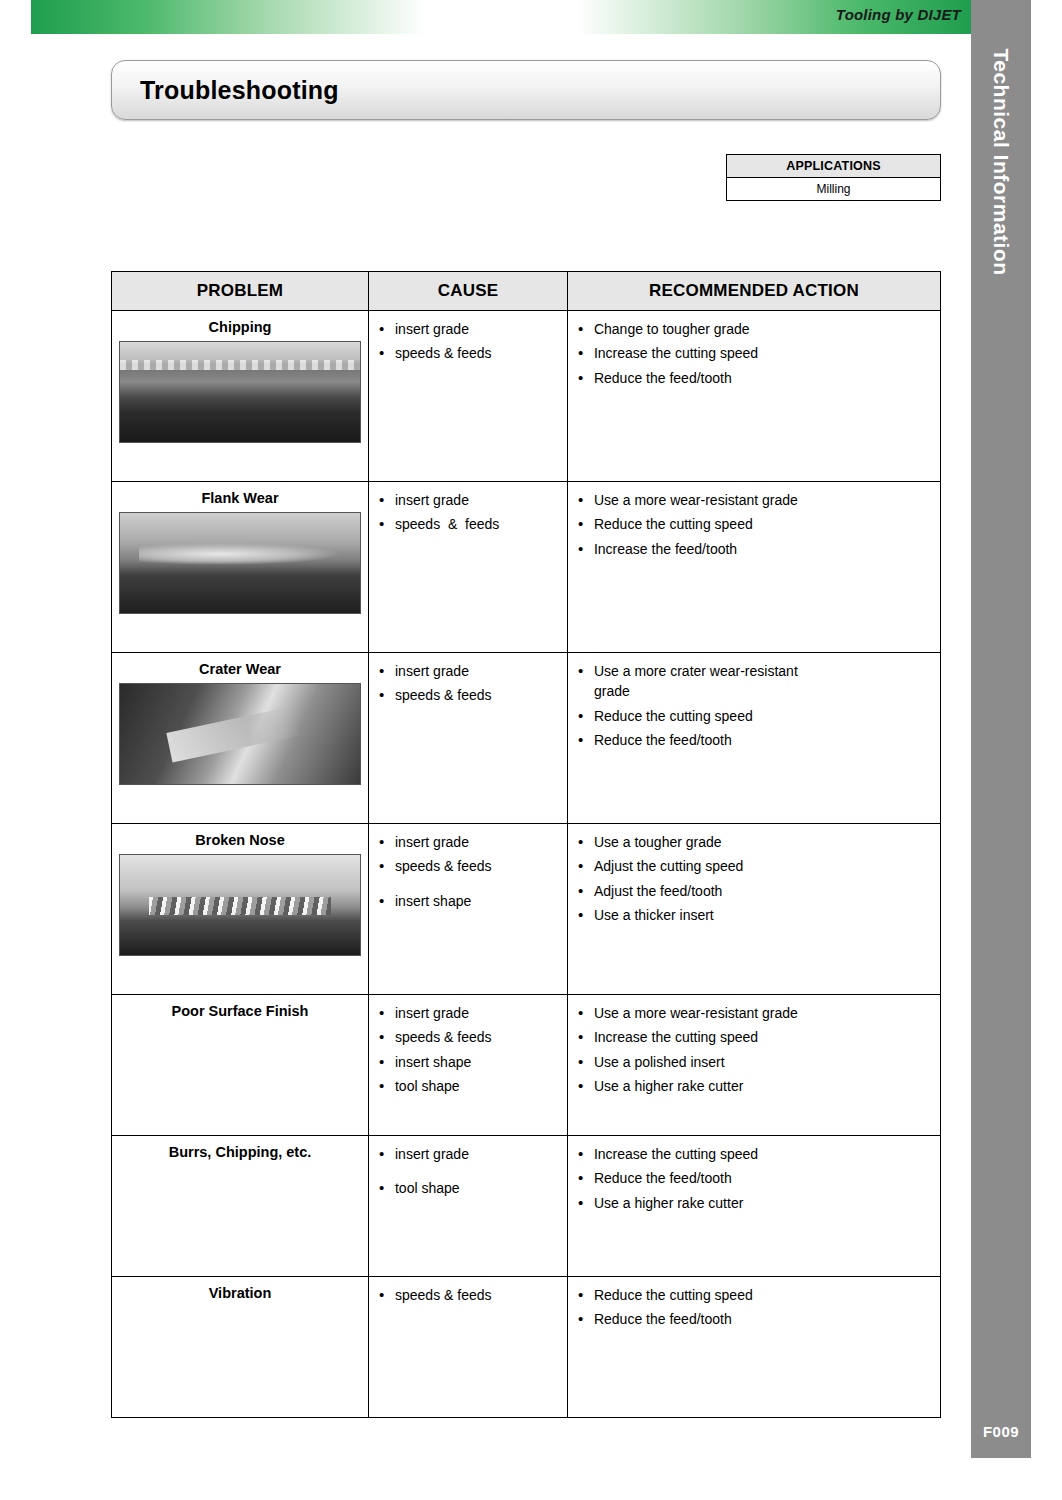Technical Information
F009
Tooling by DIJET
Troubleshooting
| APPLICATIONS |
| --- |
| Milling |
| PROBLEM | CAUSE | RECOMMENDED ACTION |
| --- | --- | --- |
| Chipping | insert grade speeds & feeds | Change to tougher grade Increase the cutting speed Reduce the feed/tooth |
| Flank Wear | insert grade speeds & feeds | Use a more wear-resistant grade Reduce the cutting speed Increase the feed/tooth |
| Crater Wear | insert grade speeds & feeds | Use a more crater wear-resistant grade Reduce the cutting speed Reduce the feed/tooth |
| Broken Nose | insert grade speeds & feeds insert shape | Use a tougher grade Adjust the cutting speed Adjust the feed/tooth Use a thicker insert |
| Poor Surface Finish | insert grade speeds & feeds insert shape tool shape | Use a more wear-resistant grade Increase the cutting speed Use a polished insert Use a higher rake cutter |
| Burrs, Chipping, etc. | insert grade tool shape | Increase the cutting speed Reduce the feed/tooth Use a higher rake cutter |
| Vibration | speeds & feeds | Reduce the cutting speed Reduce the feed/tooth |